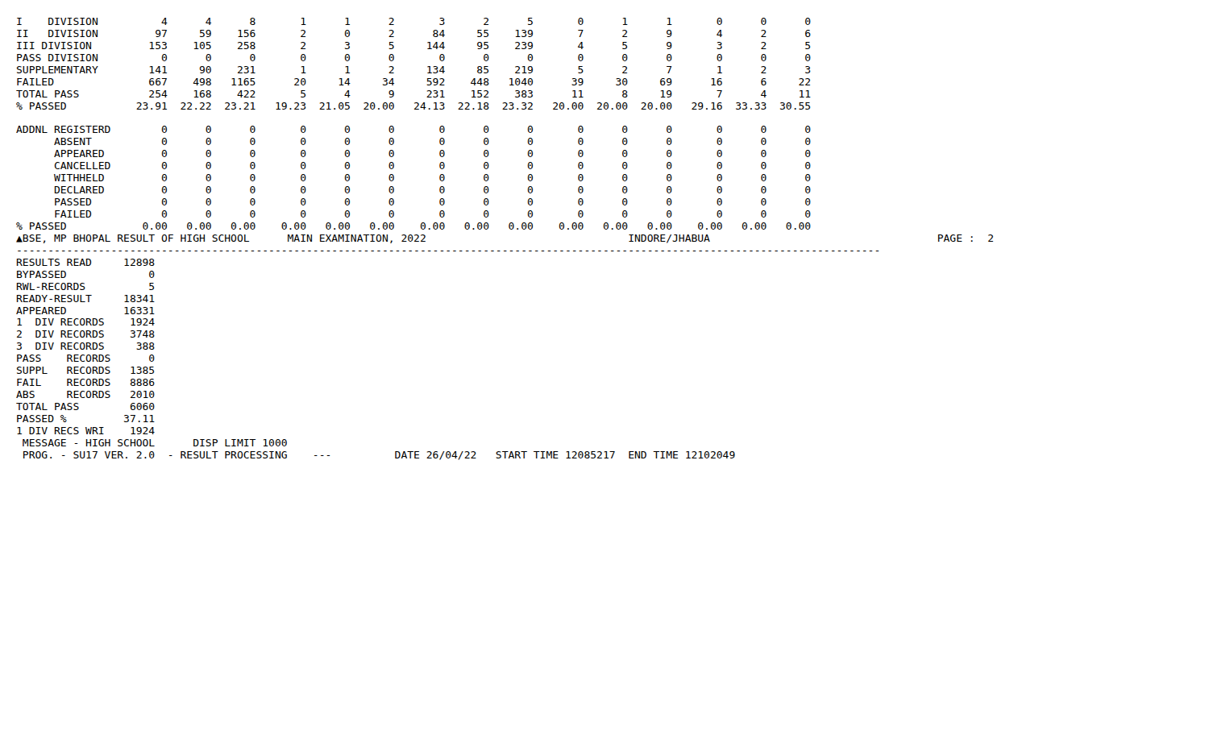I    DIVISION          4      4      8       1      1      2       3      2      5       0      1      1       0      0      0
II   DIVISION         97     59    156       2      0      2      84     55    139       7      2      9       4      2      6
III DIVISION         153    105    258       2      3      5     144     95    239       4      5      9       3      2      5
PASS DIVISION          0      0      0       0      0      0       0      0      0       0      0      0       0      0      0
SUPPLEMENTARY        141     90    231       1      1      2     134     85    219       5      2      7       1      2      3
FAILED               667    498   1165      20     14     34     592    448   1040      39     30     69      16      6     22
TOTAL PASS           254    168    422       5      4      9     231    152    383      11      8     19       7      4     11
% PASSED           23.91  22.22  23.21   19.23  21.05  20.00   24.13  22.18  23.32   20.00  20.00  20.00   29.16  33.33  30.55

ADDNL REGISTERD        0      0      0       0      0      0       0      0      0       0      0      0       0      0      0
      ABSENT           0      0      0       0      0      0       0      0      0       0      0      0       0      0      0
      APPEARED         0      0      0       0      0      0       0      0      0       0      0      0       0      0      0
      CANCELLED        0      0      0       0      0      0       0      0      0       0      0      0       0      0      0
      WITHHELD         0      0      0       0      0      0       0      0      0       0      0      0       0      0      0
      DECLARED         0      0      0       0      0      0       0      0      0       0      0      0       0      0      0
      PASSED           0      0      0       0      0      0       0      0      0       0      0      0       0      0      0
      FAILED           0      0      0       0      0      0       0      0      0       0      0      0       0      0      0
% PASSED            0.00   0.00   0.00    0.00   0.00   0.00    0.00   0.00   0.00    0.00   0.00   0.00    0.00   0.00   0.00
▲BSE, MP BHOPAL RESULT OF HIGH SCHOOL      MAIN EXAMINATION, 2022                                INDORE/JHABUA                                    PAGE :  2
-----------------------------------------------------------------------------------------------------------------------------------------
RESULTS READ     12898
BYPASSED             0
RWL-RECORDS          5
READY-RESULT     18341
APPEARED         16331
1  DIV RECORDS    1924
2  DIV RECORDS    3748
3  DIV RECORDS     388
PASS    RECORDS      0
SUPPL   RECORDS   1385
FAIL    RECORDS   8886
ABS     RECORDS   2010
TOTAL PASS        6060
PASSED %         37.11
1 DIV RECS WRI    1924
 MESSAGE - HIGH SCHOOL      DISP LIMIT 1000
 PROG. - SU17 VER. 2.0  - RESULT PROCESSING    ---          DATE 26/04/22   START TIME 12085217  END TIME 12102049